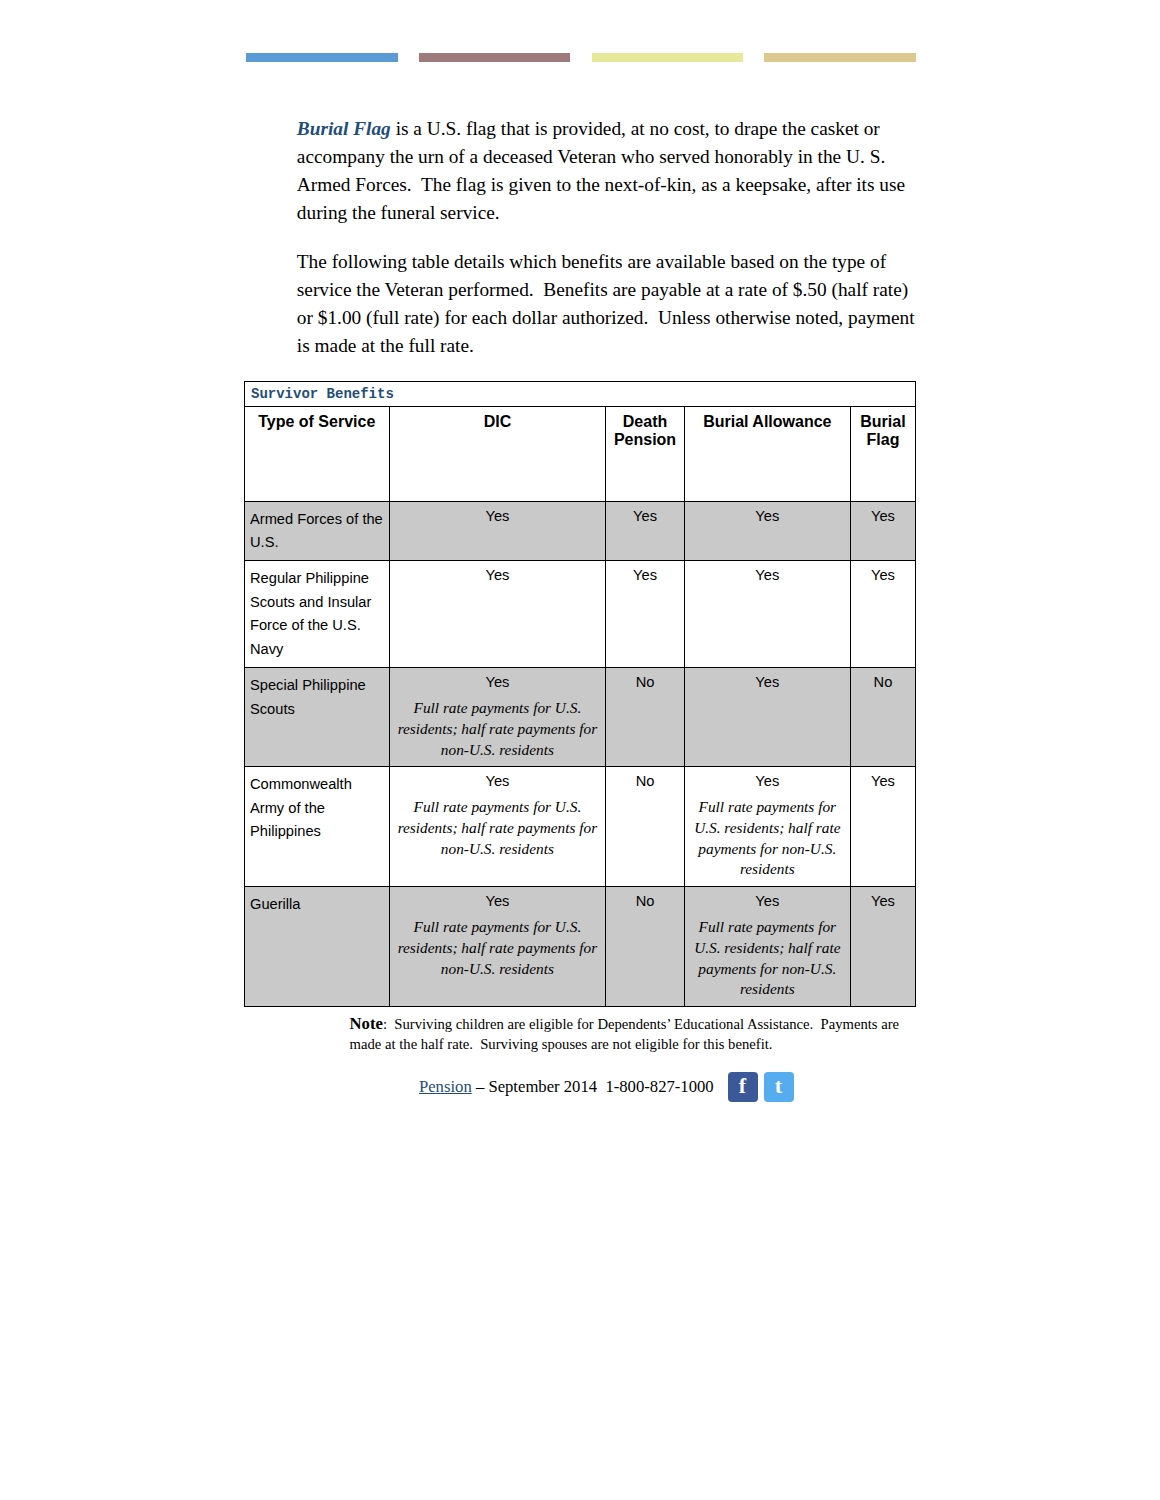Burial Flag is a U.S. flag that is provided, at no cost, to drape the casket or accompany the urn of a deceased Veteran who served honorably in the U. S. Armed Forces. The flag is given to the next-of-kin, as a keepsake, after its use during the funeral service.
The following table details which benefits are available based on the type of service the Veteran performed. Benefits are payable at a rate of $.50 (half rate) or $1.00 (full rate) for each dollar authorized. Unless otherwise noted, payment is made at the full rate.
Survivor Benefits
| Type of Service | DIC | Death Pension | Burial Allowance | Burial Flag |
| --- | --- | --- | --- | --- |
| Armed Forces of the U.S. | Yes | Yes | Yes | Yes |
| Regular Philippine Scouts and Insular Force of the U.S. Navy | Yes | Yes | Yes | Yes |
| Special Philippine Scouts | Yes Full rate payments for U.S. residents; half rate payments for non-U.S. residents | No | Yes | No |
| Commonwealth Army of the Philippines | Yes Full rate payments for U.S. residents; half rate payments for non-U.S. residents | No | Yes Full rate payments for U.S. residents; half rate payments for non-U.S. residents | Yes |
| Guerilla | Yes Full rate payments for U.S. residents; half rate payments for non-U.S. residents | No | Yes Full rate payments for U.S. residents; half rate payments for non-U.S. residents | Yes |
Note: Surviving children are eligible for Dependents’ Educational Assistance. Payments are made at the half rate. Surviving spouses are not eligible for this benefit.
Pension – September 2014 1-800-827-1000